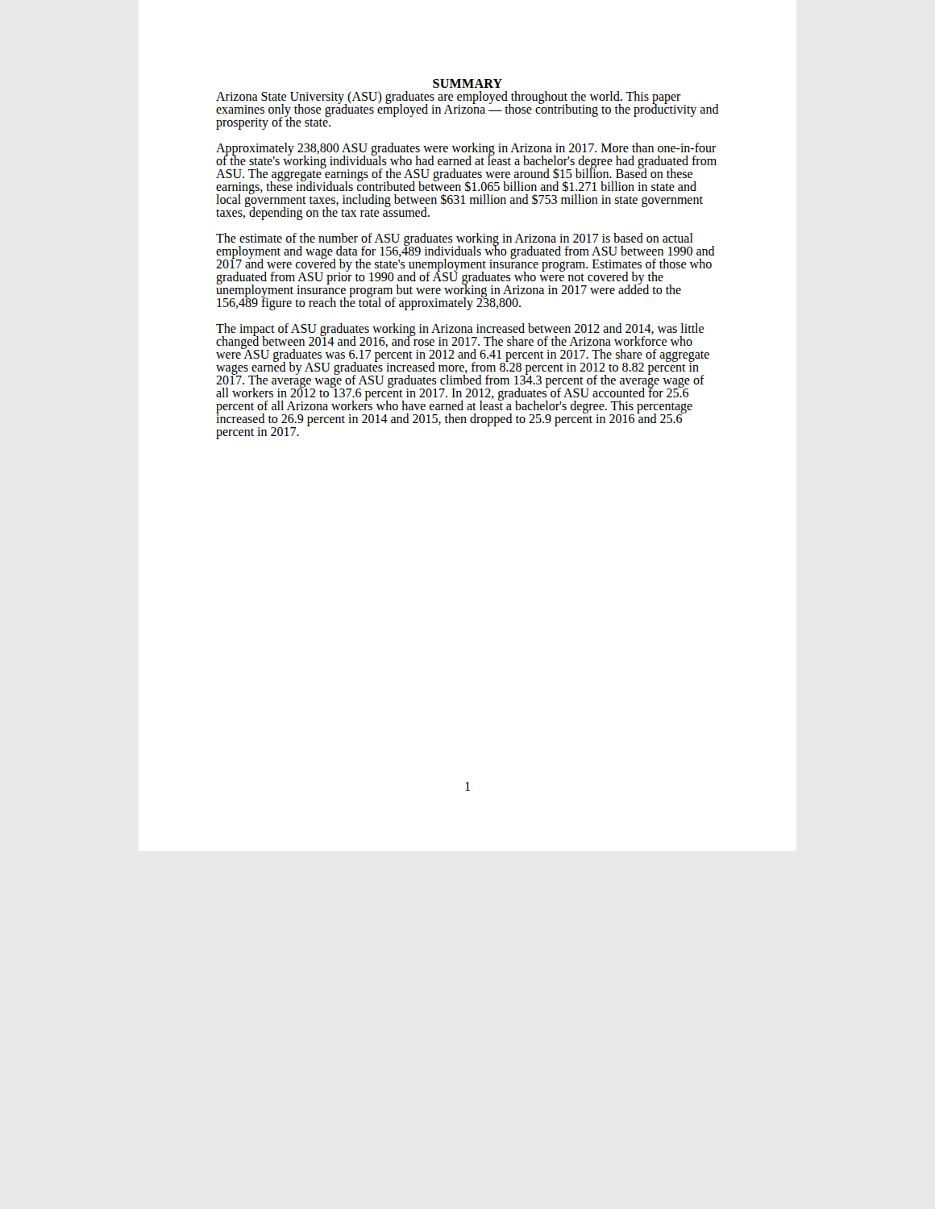SUMMARY
Arizona State University (ASU) graduates are employed throughout the world. This paper examines only those graduates employed in Arizona — those contributing to the productivity and prosperity of the state.
Approximately 238,800 ASU graduates were working in Arizona in 2017. More than one-in-four of the state's working individuals who had earned at least a bachelor's degree had graduated from ASU. The aggregate earnings of the ASU graduates were around $15 billion. Based on these earnings, these individuals contributed between $1.065 billion and $1.271 billion in state and local government taxes, including between $631 million and $753 million in state government taxes, depending on the tax rate assumed.
The estimate of the number of ASU graduates working in Arizona in 2017 is based on actual employment and wage data for 156,489 individuals who graduated from ASU between 1990 and 2017 and were covered by the state's unemployment insurance program. Estimates of those who graduated from ASU prior to 1990 and of ASU graduates who were not covered by the unemployment insurance program but were working in Arizona in 2017 were added to the 156,489 figure to reach the total of approximately 238,800.
The impact of ASU graduates working in Arizona increased between 2012 and 2014, was little changed between 2014 and 2016, and rose in 2017. The share of the Arizona workforce who were ASU graduates was 6.17 percent in 2012 and 6.41 percent in 2017. The share of aggregate wages earned by ASU graduates increased more, from 8.28 percent in 2012 to 8.82 percent in 2017. The average wage of ASU graduates climbed from 134.3 percent of the average wage of all workers in 2012 to 137.6 percent in 2017. In 2012, graduates of ASU accounted for 25.6 percent of all Arizona workers who have earned at least a bachelor's degree. This percentage increased to 26.9 percent in 2014 and 2015, then dropped to 25.9 percent in 2016 and 25.6 percent in 2017.
1